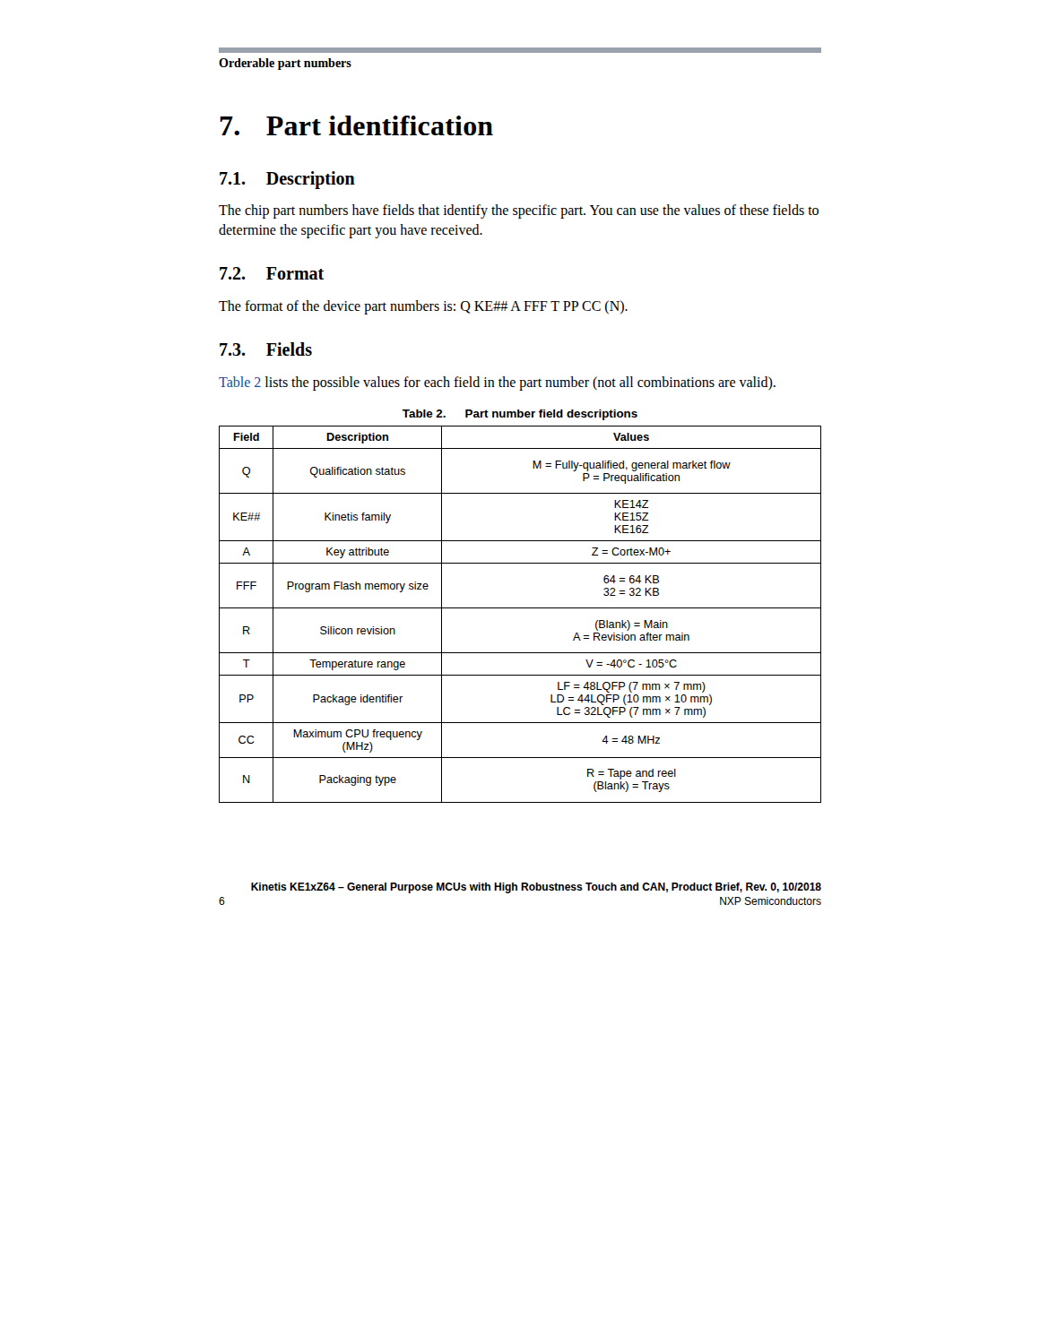Orderable part numbers
7. Part identification
7.1. Description
The chip part numbers have fields that identify the specific part. You can use the values of these fields to determine the specific part you have received.
7.2. Format
The format of the device part numbers is: Q KE## A FFF T PP CC (N).
7.3. Fields
Table 2 lists the possible values for each field in the part number (not all combinations are valid).
Table 2. Part number field descriptions
| Field | Description | Values |
| --- | --- | --- |
| Q | Qualification status | M = Fully-qualified, general market flow P = Prequalification |
| KE## | Kinetis family | KE14Z KE15Z KE16Z |
| A | Key attribute | Z = Cortex-M0+ |
| FFF | Program Flash memory size | 64 = 64 KB 32 = 32 KB |
| R | Silicon revision | (Blank) = Main A = Revision after main |
| T | Temperature range | V = -40°C - 105°C |
| PP | Package identifier | LF = 48LQFP (7 mm × 7 mm) LD = 44LQFP (10 mm × 10 mm) LC = 32LQFP (7 mm × 7 mm) |
| CC | Maximum CPU frequency (MHz) | 4 = 48 MHz |
| N | Packaging type | R = Tape and reel (Blank) = Trays |
Kinetis KE1xZ64 – General Purpose MCUs with High Robustness Touch and CAN, Product Brief, Rev. 0, 10/2018
6
NXP Semiconductors